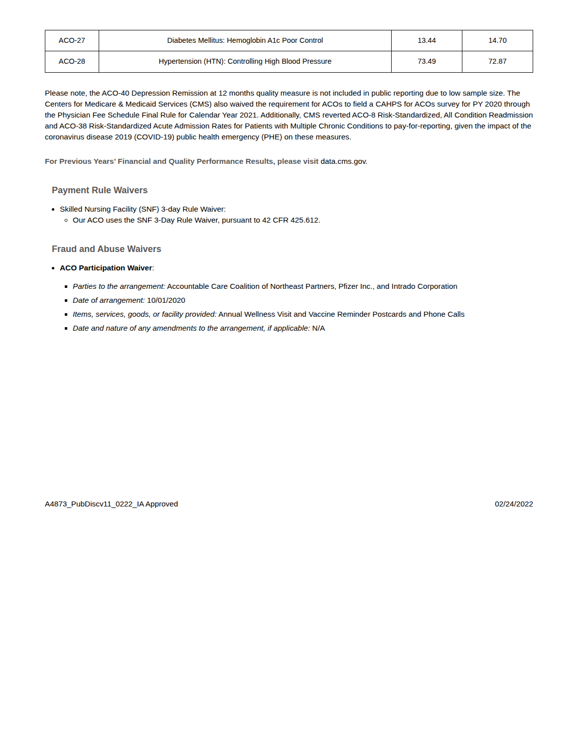| ACO-27 | Diabetes Mellitus: Hemoglobin A1c Poor Control | 13.44 | 14.70 |
| ACO-28 | Hypertension (HTN): Controlling High Blood Pressure | 73.49 | 72.87 |
Please note, the ACO-40 Depression Remission at 12 months quality measure is not included in public reporting due to low sample size. The Centers for Medicare & Medicaid Services (CMS) also waived the requirement for ACOs to field a CAHPS for ACOs survey for PY 2020 through the Physician Fee Schedule Final Rule for Calendar Year 2021. Additionally, CMS reverted ACO-8 Risk-Standardized, All Condition Readmission and ACO-38 Risk-Standardized Acute Admission Rates for Patients with Multiple Chronic Conditions to pay-for-reporting, given the impact of the coronavirus disease 2019 (COVID-19) public health emergency (PHE) on these measures.
For Previous Years’ Financial and Quality Performance Results, please visit data.cms.gov.
Payment Rule Waivers
Skilled Nursing Facility (SNF) 3-day Rule Waiver:
Our ACO uses the SNF 3-Day Rule Waiver, pursuant to 42 CFR 425.612.
Fraud and Abuse Waivers
ACO Participation Waiver:
Parties to the arrangement: Accountable Care Coalition of Northeast Partners, Pfizer Inc., and Intrado Corporation
Date of arrangement: 10/01/2020
Items, services, goods, or facility provided: Annual Wellness Visit and Vaccine Reminder Postcards and Phone Calls
Date and nature of any amendments to the arrangement, if applicable: N/A
A4873_PubDiscv11_0222_IA Approved 02/24/2022